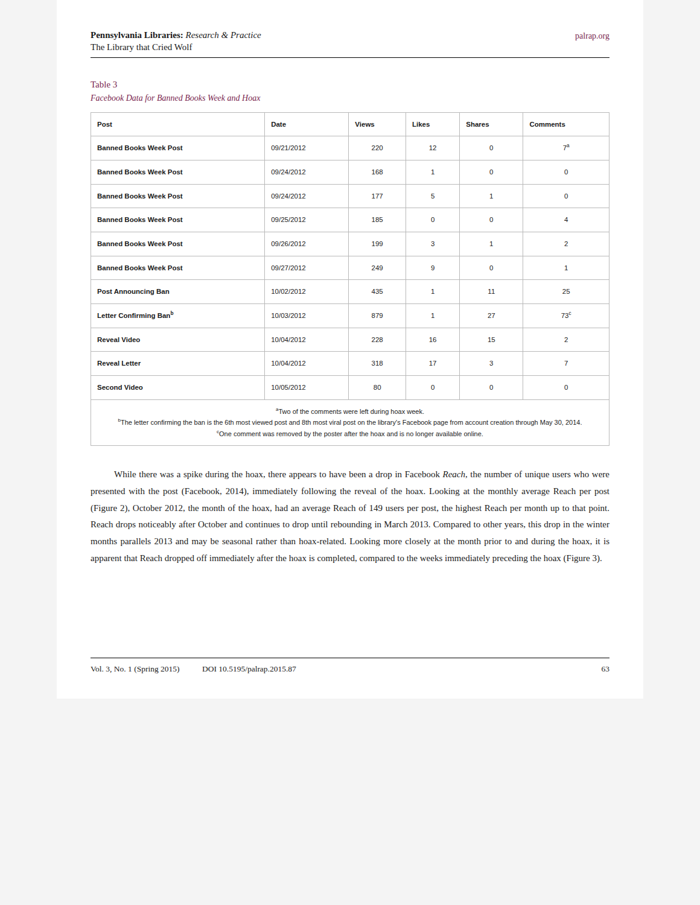Pennsylvania Libraries: Research & Practice
The Library that Cried Wolf
palrap.org
Table 3
Facebook Data for Banned Books Week and Hoax
| Post | Date | Views | Likes | Shares | Comments |
| --- | --- | --- | --- | --- | --- |
| Banned Books Week Post | 09/21/2012 | 220 | 12 | 0 | 7 a |
| Banned Books Week Post | 09/24/2012 | 168 | 1 | 0 | 0 |
| Banned Books Week Post | 09/24/2012 | 177 | 5 | 1 | 0 |
| Banned Books Week Post | 09/25/2012 | 185 | 0 | 0 | 4 |
| Banned Books Week Post | 09/26/2012 | 199 | 3 | 1 | 2 |
| Banned Books Week Post | 09/27/2012 | 249 | 9 | 0 | 1 |
| Post Announcing Ban | 10/02/2012 | 435 | 1 | 11 | 25 |
| Letter Confirming Ban b | 10/03/2012 | 879 | 1 | 27 | 73 c |
| Reveal Video | 10/04/2012 | 228 | 16 | 15 | 2 |
| Reveal Letter | 10/04/2012 | 318 | 17 | 3 | 7 |
| Second Video | 10/05/2012 | 80 | 0 | 0 | 0 |
| a Two of the comments were left during hoax week. b The letter confirming the ban is the 6th most viewed post and 8th most viral post on the library's Facebook page from account creation through May 30, 2014. c One comment was removed by the poster after the hoax and is no longer available online. |
While there was a spike during the hoax, there appears to have been a drop in Facebook Reach, the number of unique users who were presented with the post (Facebook, 2014), immediately following the reveal of the hoax. Looking at the monthly average Reach per post (Figure 2), October 2012, the month of the hoax, had an average Reach of 149 users per post, the highest Reach per month up to that point. Reach drops noticeably after October and continues to drop until rebounding in March 2013. Compared to other years, this drop in the winter months parallels 2013 and may be seasonal rather than hoax-related. Looking more closely at the month prior to and during the hoax, it is apparent that Reach dropped off immediately after the hoax is completed, compared to the weeks immediately preceding the hoax (Figure 3).
Vol. 3, No. 1 (Spring 2015) DOI 10.5195/palrap.2015.87
63